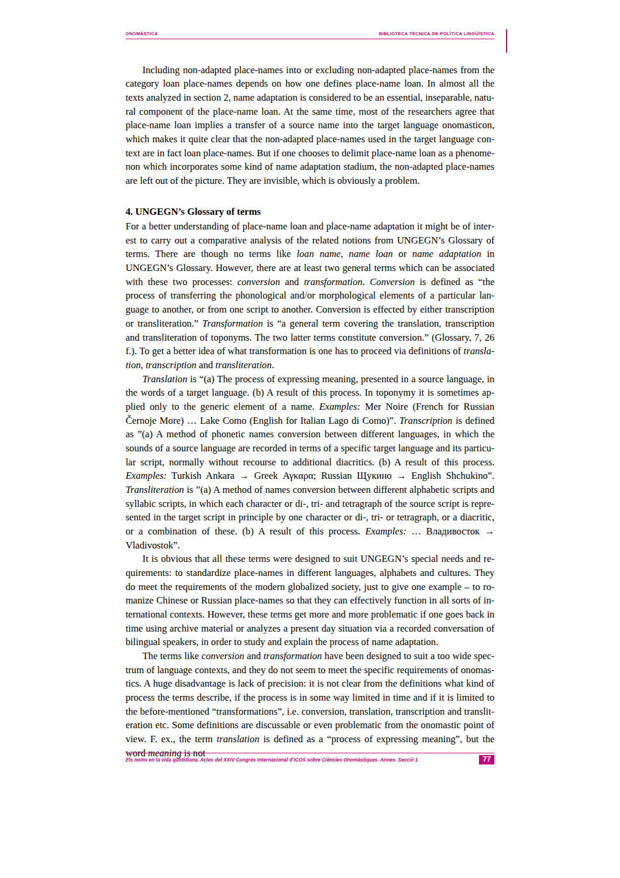Onomàstica
Biblioteca Tècnica de Política Lingüística
Including non-adapted place-names into or excluding non-adapted place-names from the category loan place-names depends on how one defines place-name loan. In almost all the texts analyzed in section 2, name adaptation is considered to be an essential, inseparable, natural component of the place-name loan. At the same time, most of the researchers agree that place-name loan implies a transfer of a source name into the target language onomasticon, which makes it quite clear that the non-adapted place-names used in the target language context are in fact loan place-names. But if one chooses to delimit place-name loan as a phenomenon which incorporates some kind of name adaptation stadium, the non-adapted place-names are left out of the picture. They are invisible, which is obviously a problem.
4. UNGEGN’s Glossary of terms
For a better understanding of place-name loan and place-name adaptation it might be of interest to carry out a comparative analysis of the related notions from UNGEGN’s Glossary of terms. There are though no terms like loan name, name loan or name adaptation in UNGEGN’s Glossary. However, there are at least two general terms which can be associated with these two processes: conversion and transformation. Conversion is defined as “the process of transferring the phonological and/or morphological elements of a particular language to another, or from one script to another. Conversion is effected by either transcription or transliteration.” Transformation is “a general term covering the translation, transcription and transliteration of toponyms. The two latter terms constitute conversion.” (Glossary, 7, 26 f.). To get a better idea of what transformation is one has to proceed via definitions of translation, transcription and transliteration.
Translation is “(a) The process of expressing meaning, presented in a source language, in the words of a target language. (b) A result of this process. In toponymy it is sometimes applied only to the generic element of a name. Examples: Mer Noire (French for Russian Černoje More) … Lake Como (English for Italian Lago di Como)”. Transcription is defined as ”(a) A method of phonetic names conversion between different languages, in which the sounds of a source language are recorded in terms of a specific target language and its particular script, normally without recourse to additional diacritics. (b) A result of this process. Examples: Turkish Ankara → Greek Αγκαρα; Russian Щукино → English Shchukino”. Transliteration is ”(a) A method of names conversion between different alphabetic scripts and syllabic scripts, in which each character or di-, tri- and tetragraph of the source script is represented in the target script in principle by one character or di-, tri- or tetragraph, or a diacritic, or a combination of these. (b) A result of this process. Examples: … Владивосток → Vladivostok”.
It is obvious that all these terms were designed to suit UNGEGN’s special needs and requirements: to standardize place-names in different languages, alphabets and cultures. They do meet the requirements of the modern globalized society, just to give one example – to romanize Chinese or Russian place-names so that they can effectively function in all sorts of international contexts. However, these terms get more and more problematic if one goes back in time using archive material or analyzes a present day situation via a recorded conversation of bilingual speakers, in order to study and explain the process of name adaptation.
The terms like conversion and transformation have been designed to suit a too wide spectrum of language contexts, and they do not seem to meet the specific requirements of onomastics. A huge disadvantage is lack of precision: it is not clear from the definitions what kind of process the terms describe, if the process is in some way limited in time and if it is limited to the before-mentioned “transformations”, i.e. conversion, translation, transcription and transliteration etc. Some definitions are discussable or even problematic from the onomastic point of view. F. ex., the term translation is defined as a “process of expressing meaning”, but the word meaning is not
Els noms en la vida quotidiana. Actes del XXIV Congrés Internacional d’ICOS sobre Ciències Onomàstiques. Annex. Secció 1
77